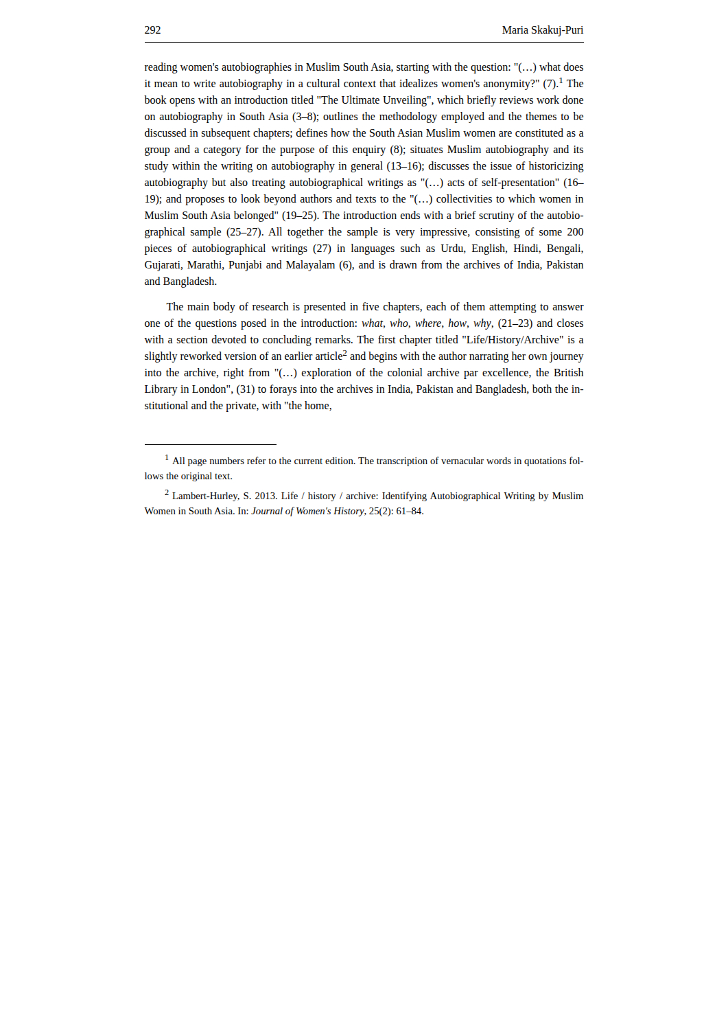292 Maria Skakuj-Puri
reading women's autobiographies in Muslim South Asia, starting with the question: "(…) what does it mean to write autobiography in a cultural context that idealizes women's anonymity?" (7).1 The book opens with an introduction titled "The Ultimate Unveiling", which briefly reviews work done on autobiography in South Asia (3–8); outlines the methodology employed and the themes to be discussed in subsequent chapters; defines how the South Asian Muslim women are constituted as a group and a category for the purpose of this enquiry (8); situates Muslim autobiography and its study within the writing on autobiography in general (13–16); discusses the issue of historicizing autobiography but also treating autobiographical writings as "(…) acts of self-presentation" (16–19); and proposes to look beyond authors and texts to the "(…) collectivities to which women in Muslim South Asia belonged" (19–25). The introduction ends with a brief scrutiny of the autobiographical sample (25–27). All together the sample is very impressive, consisting of some 200 pieces of autobiographical writings (27) in languages such as Urdu, English, Hindi, Bengali, Gujarati, Marathi, Punjabi and Malayalam (6), and is drawn from the archives of India, Pakistan and Bangladesh.
The main body of research is presented in five chapters, each of them attempting to answer one of the questions posed in the introduction: what, who, where, how, why, (21–23) and closes with a section devoted to concluding remarks. The first chapter titled "Life/History/Archive" is a slightly reworked version of an earlier article2 and begins with the author narrating her own journey into the archive, right from "(…) exploration of the colonial archive par excellence, the British Library in London", (31) to forays into the archives in India, Pakistan and Bangladesh, both the institutional and the private, with "the home,
1All page numbers refer to the current edition. The transcription of vernacular words in quotations follows the original text.
2Lambert-Hurley, S. 2013. Life / history / archive: Identifying Autobiographical Writing by Muslim Women in South Asia. In: Journal of Women's History, 25(2): 61–84.